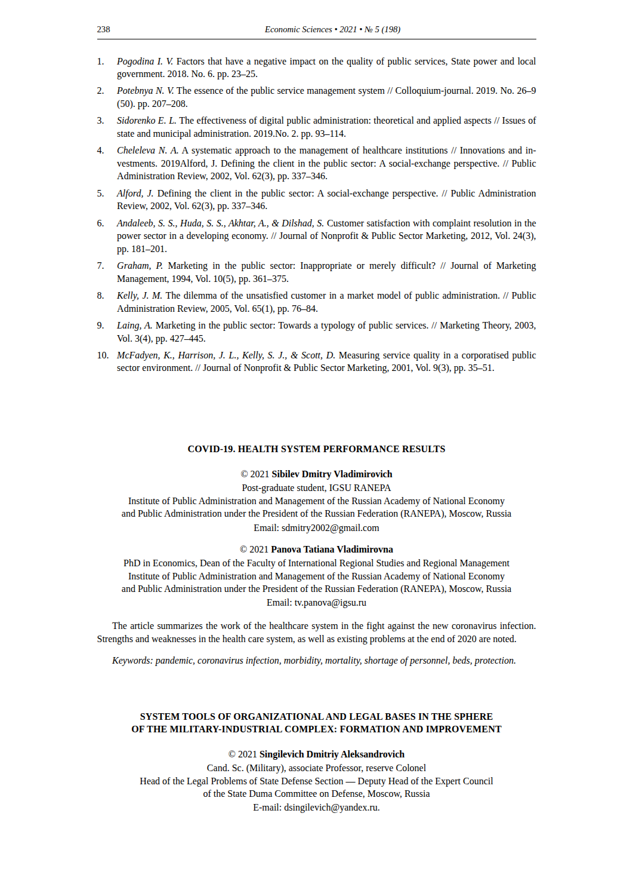238 Economic Sciences • 2021 • № 5 (198)
Pogodina I. V. Factors that have a negative impact on the quality of public services, State power and local government. 2018. No. 6. pp. 23–25.
Potebnya N. V. The essence of the public service management system // Colloquium-journal. 2019. No. 26–9 (50). pp. 207–208.
Sidorenko E. L. The effectiveness of digital public administration: theoretical and applied aspects // Issues of state and municipal administration. 2019.No. 2. pp. 93–114.
Cheleleva N. A. A systematic approach to the management of healthcare institutions // Innovations and investments. 2019Alford, J. Defining the client in the public sector: A social-exchange perspective. // Public Administration Review, 2002, Vol. 62(3), pp. 337–346.
Alford, J. Defining the client in the public sector: A social-exchange perspective. // Public Administration Review, 2002, Vol. 62(3), pp. 337–346.
Andaleeb, S. S., Huda, S. S., Akhtar, A., & Dilshad, S. Customer satisfaction with complaint resolution in the power sector in a developing economy. // Journal of Nonprofit & Public Sector Marketing, 2012, Vol. 24(3), pp. 181–201.
Graham, P. Marketing in the public sector: Inappropriate or merely difficult? // Journal of Marketing Management, 1994, Vol. 10(5), pp. 361–375.
Kelly, J. M. The dilemma of the unsatisfied customer in a market model of public administration. // Public Administration Review, 2005, Vol. 65(1), pp. 76–84.
Laing, A. Marketing in the public sector: Towards a typology of public services. // Marketing Theory, 2003, Vol. 3(4), pp. 427–445.
McFadyen, K., Harrison, J. L., Kelly, S. J., & Scott, D. Measuring service quality in a corporatised public sector environment. // Journal of Nonprofit & Public Sector Marketing, 2001, Vol. 9(3), pp. 35–51.
COVID‑19. Health system performance results
© 2021 Sibilev Dmitry Vladimirovich
Post-graduate student, IGSU RANEPA
Institute of Public Administration and Management of the Russian Academy of National Economy
and Public Administration under the President of the Russian Federation (RANEPA), Moscow, Russia
Email: sdmitry2002@gmail.com
© 2021 Panova Tatiana Vladimirovna
PhD in Economics, Dean of the Faculty of International Regional Studies and Regional Management
Institute of Public Administration and Management of the Russian Academy of National Economy
and Public Administration under the President of the Russian Federation (RANEPA), Moscow, Russia
Email: tv.panova@igsu.ru
The article summarizes the work of the healthcare system in the fight against the new coronavirus infection. Strengths and weaknesses in the health care system, as well as existing problems at the end of 2020 are noted.
Keywords: pandemic, coronavirus infection, morbidity, mortality, shortage of personnel, beds, protection.
System tools of organizational and legal bases in the sphere
of the military-industrial complex: formation and improvement
© 2021 Singilevich Dmitriy Aleksandrovich
Cand. Sc. (Military), associate Professor, reserve Colonel
Head of the Legal Problems of State Defense Section — Deputy Head of the Expert Council
of the State Duma Committee on Defense, Moscow, Russia
E-mail: dsingilevich@yandex.ru.